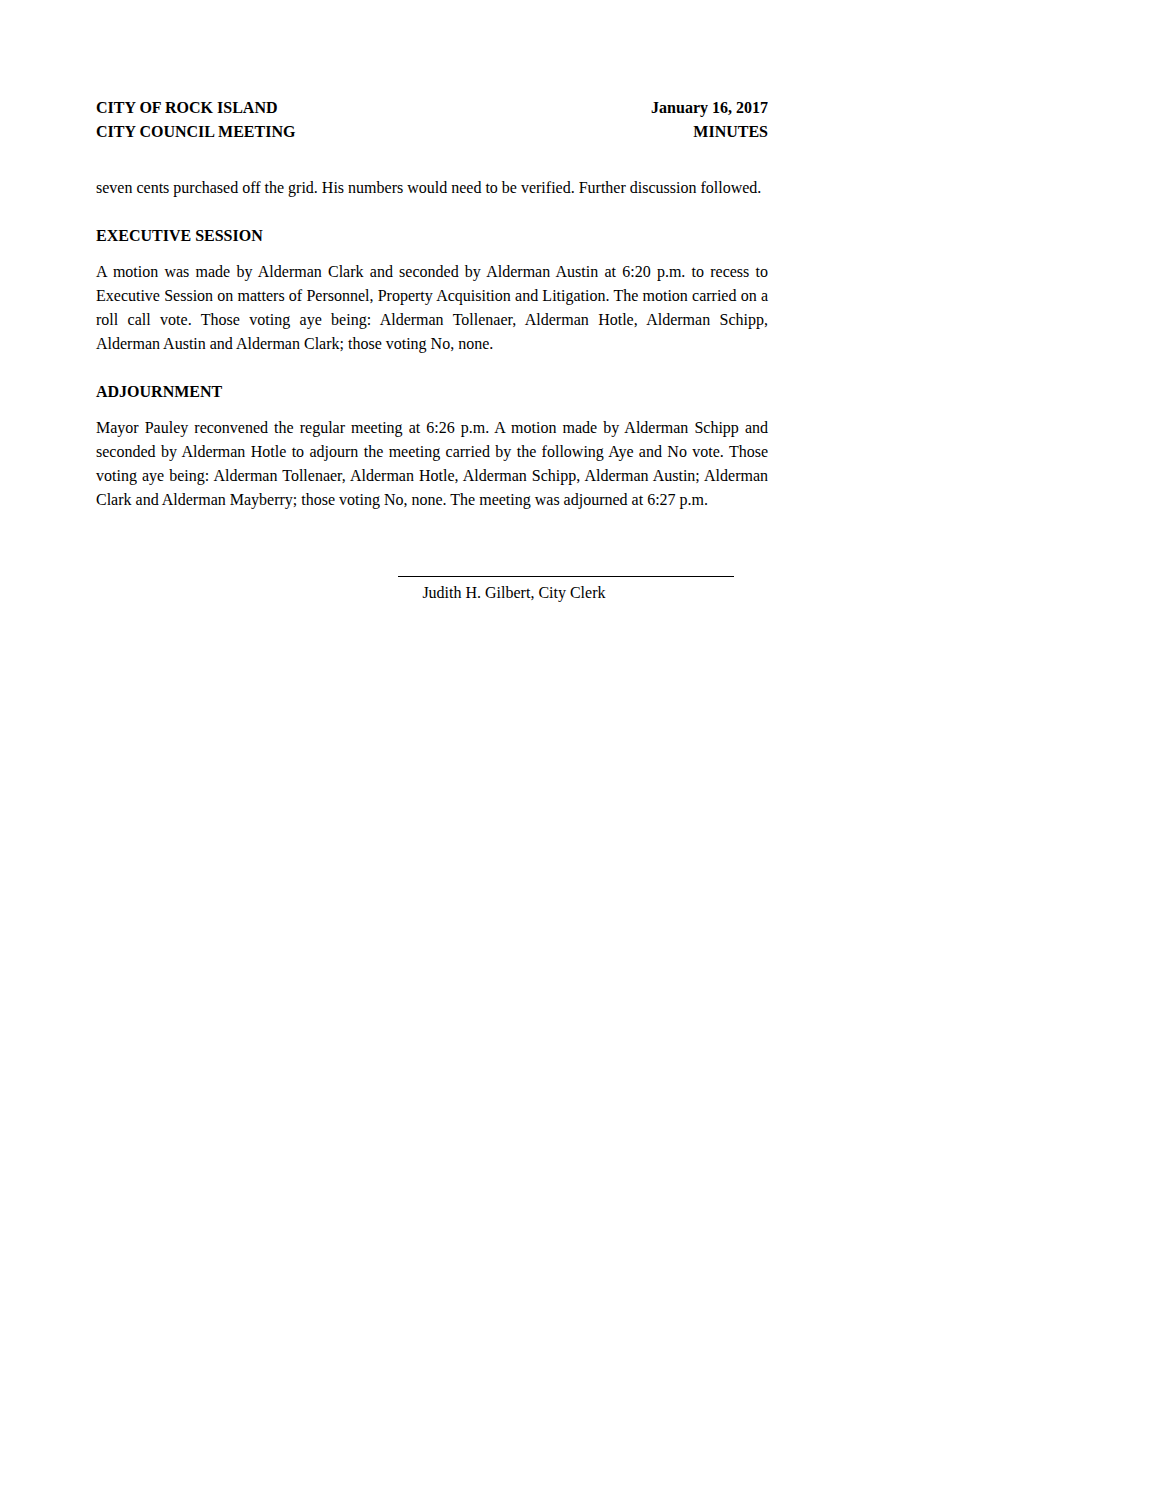CITY OF ROCK ISLAND
CITY COUNCIL MEETING
January 16, 2017
MINUTES
seven cents purchased off the grid. His numbers would need to be verified. Further discussion followed.
EXECUTIVE SESSION
A motion was made by Alderman Clark and seconded by Alderman Austin at 6:20 p.m. to recess to Executive Session on matters of Personnel, Property Acquisition and Litigation. The motion carried on a roll call vote. Those voting aye being: Alderman Tollenaer, Alderman Hotle, Alderman Schipp, Alderman Austin and Alderman Clark; those voting No, none.
ADJOURNMENT
Mayor Pauley reconvened the regular meeting at 6:26 p.m. A motion made by Alderman Schipp and seconded by Alderman Hotle to adjourn the meeting carried by the following Aye and No vote. Those voting aye being: Alderman Tollenaer, Alderman Hotle, Alderman Schipp, Alderman Austin; Alderman Clark and Alderman Mayberry; those voting No, none. The meeting was adjourned at 6:27 p.m.
Judith H. Gilbert, City Clerk